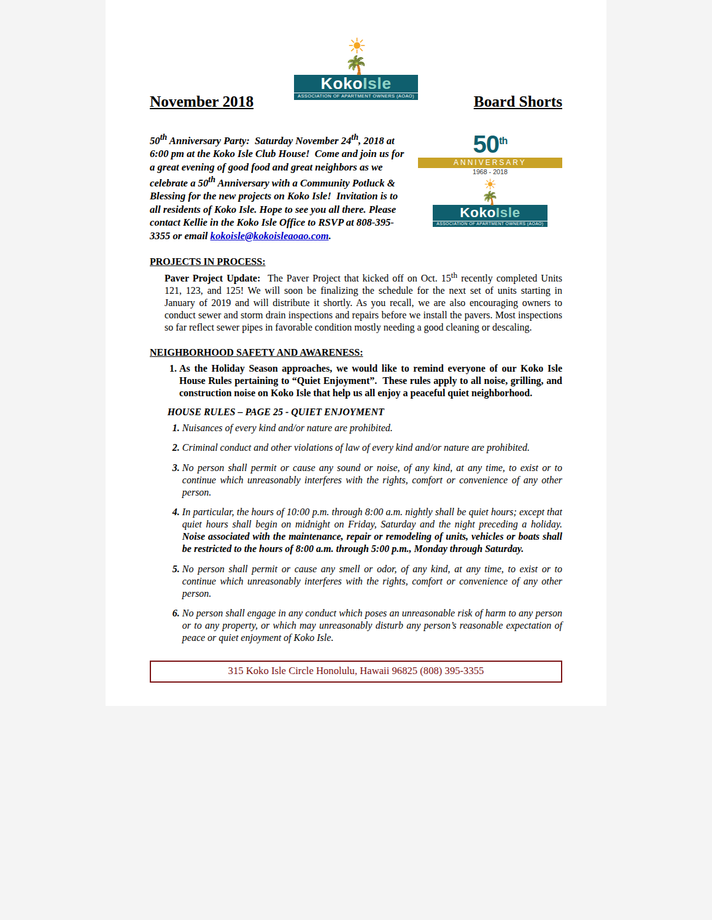☀
🌴 KokoIsle ASSOCIATION OF APARTMENT OWNERS (AOAO)
November 2018
Board Shorts
50th Anniversary Party: Saturday November 24th, 2018 at 6:00 pm at the Koko Isle Club House! Come and join us for a great evening of good food and great neighbors as we celebrate a 50th Anniversary with a Community Potluck & Blessing for the new projects on Koko Isle! Invitation is to all residents of Koko Isle. Hope to see you all there. Please contact Kellie in the Koko Isle Office to RSVP at 808-395-3355 or email kokoisle@kokoisleaoao.com.
50th
ANNIVERSARY
1968 - 2018
☀
🌴 KokoIsle ASSOCIATION OF APARTMENT OWNERS (AOAO)
PROJECTS IN PROCESS:
Paver Project Update: The Paver Project that kicked off on Oct. 15th recently completed Units 121, 123, and 125! We will soon be finalizing the schedule for the next set of units starting in January of 2019 and will distribute it shortly. As you recall, we are also encouraging owners to conduct sewer and storm drain inspections and repairs before we install the pavers. Most inspections so far reflect sewer pipes in favorable condition mostly needing a good cleaning or descaling.
NEIGHBORHOOD SAFETY AND AWARENESS:
As the Holiday Season approaches, we would like to remind everyone of our Koko Isle House Rules pertaining to “Quiet Enjoyment”. These rules apply to all noise, grilling, and construction noise on Koko Isle that help us all enjoy a peaceful quiet neighborhood.
HOUSE RULES – PAGE 25 - QUIET ENJOYMENT
Nuisances of every kind and/or nature are prohibited.
Criminal conduct and other violations of law of every kind and/or nature are prohibited.
No person shall permit or cause any sound or noise, of any kind, at any time, to exist or to continue which unreasonably interferes with the rights, comfort or convenience of any other person.
In particular, the hours of 10:00 p.m. through 8:00 a.m. nightly shall be quiet hours; except that quiet hours shall begin on midnight on Friday, Saturday and the night preceding a holiday. Noise associated with the maintenance, repair or remodeling of units, vehicles or boats shall be restricted to the hours of 8:00 a.m. through 5:00 p.m., Monday through Saturday.
No person shall permit or cause any smell or odor, of any kind, at any time, to exist or to continue which unreasonably interferes with the rights, comfort or convenience of any other person.
No person shall engage in any conduct which poses an unreasonable risk of harm to any person or to any property, or which may unreasonably disturb any person’s reasonable expectation of peace or quiet enjoyment of Koko Isle.
315 Koko Isle Circle Honolulu, Hawaii 96825 (808) 395-3355